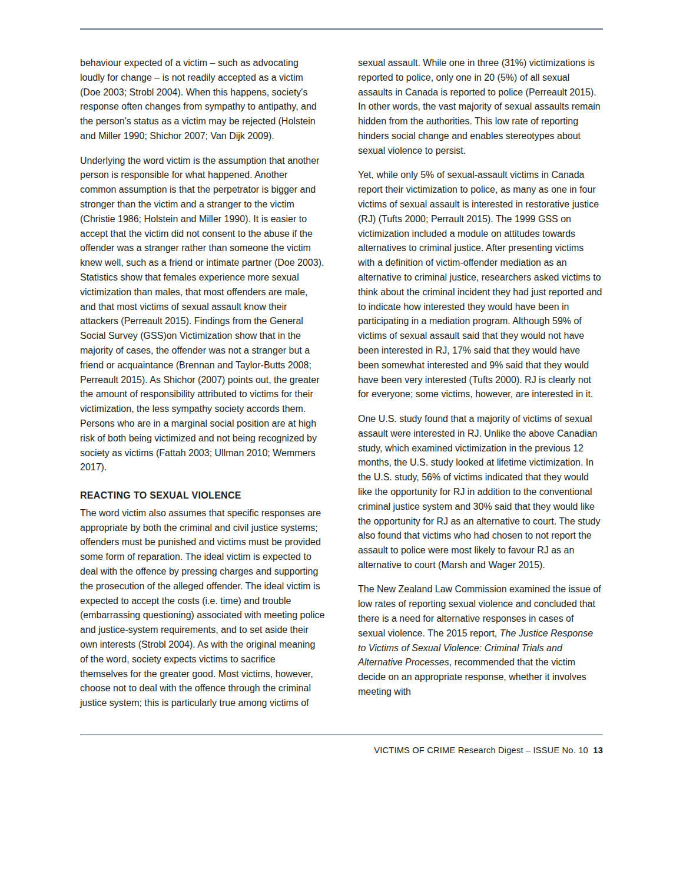behaviour expected of a victim – such as advocating loudly for change – is not readily accepted as a victim (Doe 2003; Strobl 2004). When this happens, society's response often changes from sympathy to antipathy, and the person's status as a victim may be rejected (Holstein and Miller 1990; Shichor 2007; Van Dijk 2009).
Underlying the word victim is the assumption that another person is responsible for what happened. Another common assumption is that the perpetrator is bigger and stronger than the victim and a stranger to the victim (Christie 1986; Holstein and Miller 1990). It is easier to accept that the victim did not consent to the abuse if the offender was a stranger rather than someone the victim knew well, such as a friend or intimate partner (Doe 2003). Statistics show that females experience more sexual victimization than males, that most offenders are male, and that most victims of sexual assault know their attackers (Perreault 2015). Findings from the General Social Survey (GSS)on Victimization show that in the majority of cases, the offender was not a stranger but a friend or acquaintance (Brennan and Taylor-Butts 2008; Perreault 2015). As Shichor (2007) points out, the greater the amount of responsibility attributed to victims for their victimization, the less sympathy society accords them. Persons who are in a marginal social position are at high risk of both being victimized and not being recognized by society as victims (Fattah 2003; Ullman 2010; Wemmers 2017).
Reacting to Sexual Violence
The word victim also assumes that specific responses are appropriate by both the criminal and civil justice systems; offenders must be punished and victims must be provided some form of reparation. The ideal victim is expected to deal with the offence by pressing charges and supporting the prosecution of the alleged offender. The ideal victim is expected to accept the costs (i.e. time) and trouble (embarrassing questioning) associated with meeting police and justice-system requirements, and to set aside their own interests (Strobl 2004). As with the original meaning of the word, society expects victims to sacrifice themselves for the greater good. Most victims, however, choose not to deal with the offence through the criminal justice system; this is particularly true among victims of sexual assault. While one in three (31%) victimizations is reported to police, only one in 20 (5%) of all sexual assaults in Canada is reported to police (Perreault 2015). In other words, the vast majority of sexual assaults remain hidden from the authorities. This low rate of reporting hinders social change and enables stereotypes about sexual violence to persist.
Yet, while only 5% of sexual-assault victims in Canada report their victimization to police, as many as one in four victims of sexual assault is interested in restorative justice (RJ) (Tufts 2000; Perrault 2015). The 1999 GSS on victimization included a module on attitudes towards alternatives to criminal justice. After presenting victims with a definition of victim-offender mediation as an alternative to criminal justice, researchers asked victims to think about the criminal incident they had just reported and to indicate how interested they would have been in participating in a mediation program. Although 59% of victims of sexual assault said that they would not have been interested in RJ, 17% said that they would have been somewhat interested and 9% said that they would have been very interested (Tufts 2000). RJ is clearly not for everyone; some victims, however, are interested in it.
One U.S. study found that a majority of victims of sexual assault were interested in RJ. Unlike the above Canadian study, which examined victimization in the previous 12 months, the U.S. study looked at lifetime victimization. In the U.S. study, 56% of victims indicated that they would like the opportunity for RJ in addition to the conventional criminal justice system and 30% said that they would like the opportunity for RJ as an alternative to court. The study also found that victims who had chosen to not report the assault to police were most likely to favour RJ as an alternative to court (Marsh and Wager 2015).
The New Zealand Law Commission examined the issue of low rates of reporting sexual violence and concluded that there is a need for alternative responses in cases of sexual violence. The 2015 report, The Justice Response to Victims of Sexual Violence: Criminal Trials and Alternative Processes, recommended that the victim decide on an appropriate response, whether it involves meeting with
VICTIMS OF CRIME Research Digest – ISSUE No. 10 13